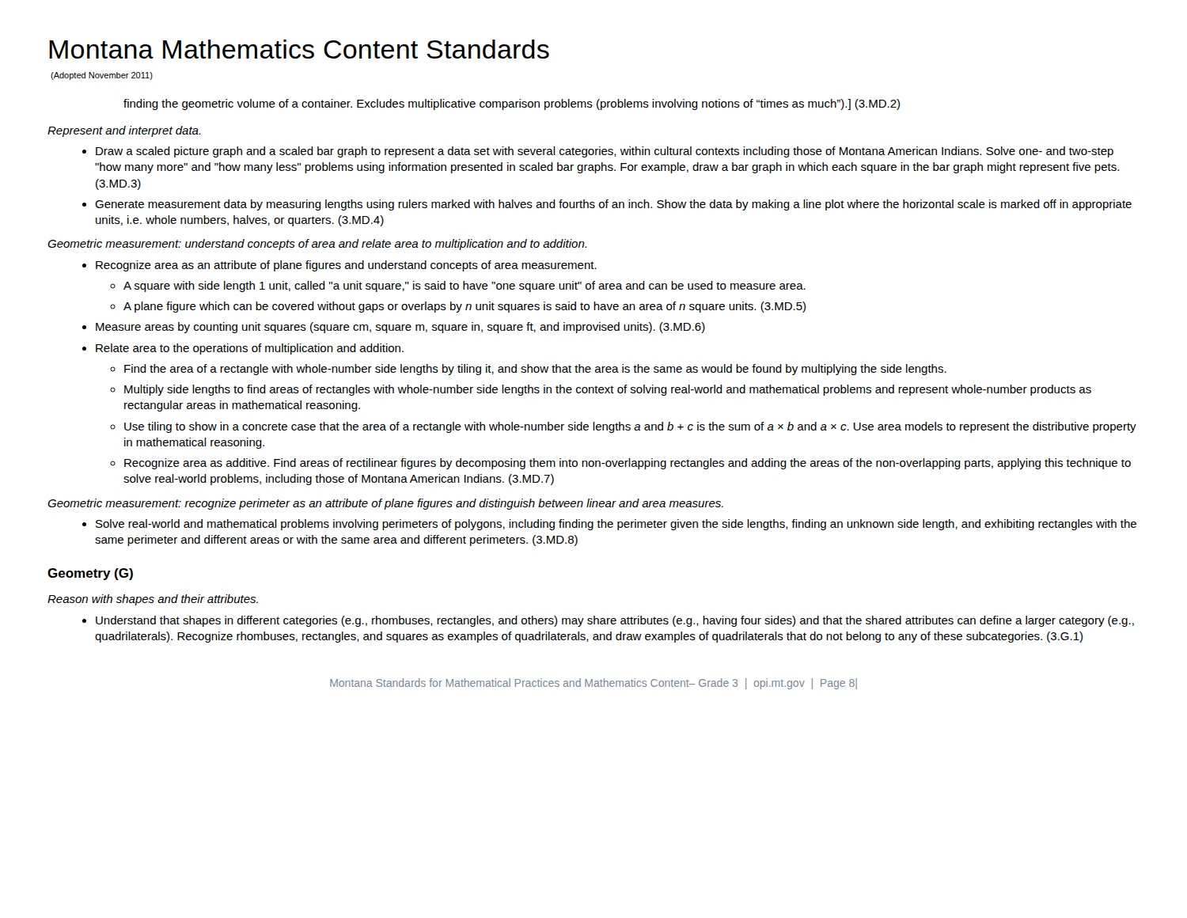Montana Mathematics Content Standards
(Adopted November 2011)
finding the geometric volume of a container. Excludes multiplicative comparison problems (problems involving notions of “times as much”).] (3.MD.2)
Represent and interpret data.
Draw a scaled picture graph and a scaled bar graph to represent a data set with several categories, within cultural contexts including those of Montana American Indians. Solve one- and two-step "how many more" and "how many less" problems using information presented in scaled bar graphs. For example, draw a bar graph in which each square in the bar graph might represent five pets. (3.MD.3)
Generate measurement data by measuring lengths using rulers marked with halves and fourths of an inch. Show the data by making a line plot where the horizontal scale is marked off in appropriate units, i.e. whole numbers, halves, or quarters. (3.MD.4)
Geometric measurement: understand concepts of area and relate area to multiplication and to addition.
Recognize area as an attribute of plane figures and understand concepts of area measurement.
A square with side length 1 unit, called "a unit square," is said to have "one square unit" of area and can be used to measure area.
A plane figure which can be covered without gaps or overlaps by n unit squares is said to have an area of n square units. (3.MD.5)
Measure areas by counting unit squares (square cm, square m, square in, square ft, and improvised units). (3.MD.6)
Relate area to the operations of multiplication and addition.
Find the area of a rectangle with whole-number side lengths by tiling it, and show that the area is the same as would be found by multiplying the side lengths.
Multiply side lengths to find areas of rectangles with whole-number side lengths in the context of solving real-world and mathematical problems and represent whole-number products as rectangular areas in mathematical reasoning.
Use tiling to show in a concrete case that the area of a rectangle with whole-number side lengths a and b + c is the sum of a × b and a × c. Use area models to represent the distributive property in mathematical reasoning.
Recognize area as additive. Find areas of rectilinear figures by decomposing them into non-overlapping rectangles and adding the areas of the non-overlapping parts, applying this technique to solve real-world problems, including those of Montana American Indians. (3.MD.7)
Geometric measurement: recognize perimeter as an attribute of plane figures and distinguish between linear and area measures.
Solve real-world and mathematical problems involving perimeters of polygons, including finding the perimeter given the side lengths, finding an unknown side length, and exhibiting rectangles with the same perimeter and different areas or with the same area and different perimeters. (3.MD.8)
Geometry (G)
Reason with shapes and their attributes.
Understand that shapes in different categories (e.g., rhombuses, rectangles, and others) may share attributes (e.g., having four sides) and that the shared attributes can define a larger category (e.g., quadrilaterals). Recognize rhombuses, rectangles, and squares as examples of quadrilaterals, and draw examples of quadrilaterals that do not belong to any of these subcategories. (3.G.1)
Montana Standards for Mathematical Practices and Mathematics Content– Grade 3 | opi.mt.gov | Page 8|